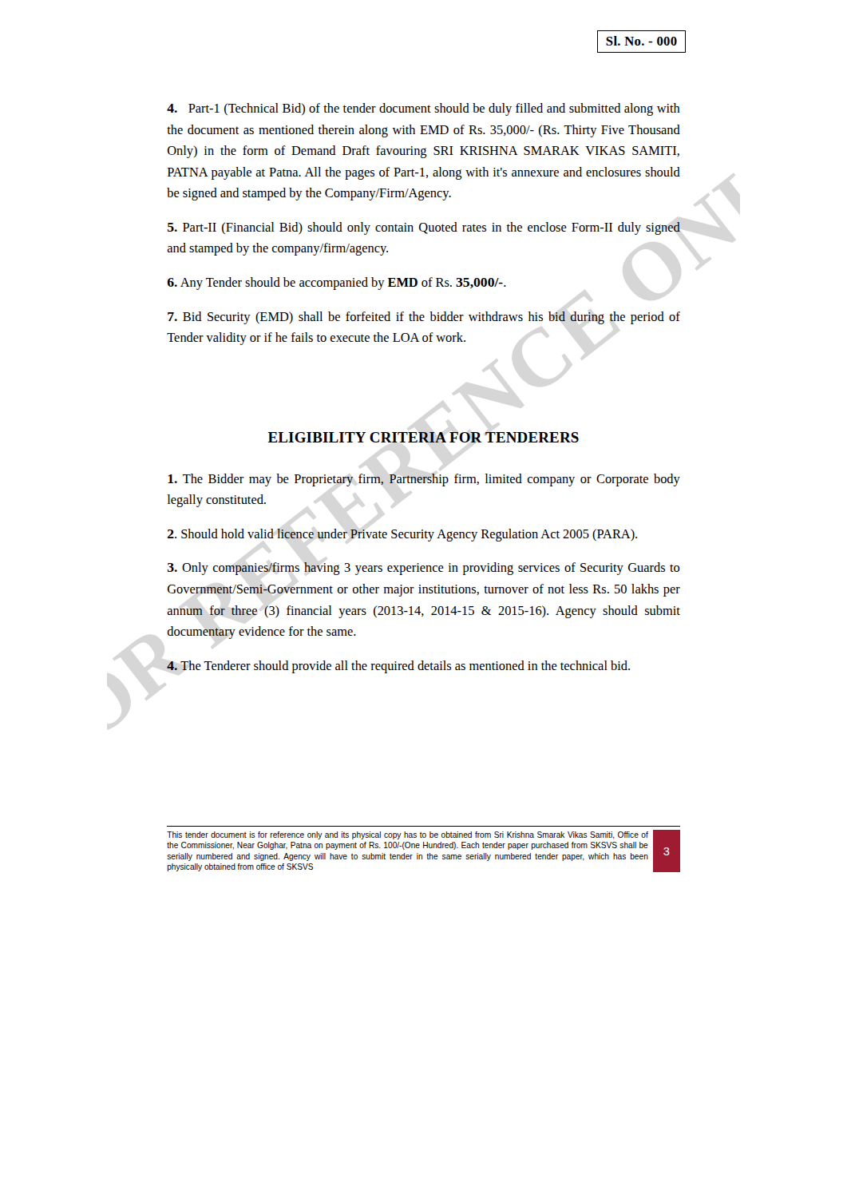Sl. No. - 000
FOR REFERENCE ONLY
4. Part-1 (Technical Bid) of the tender document should be duly filled and submitted along with the document as mentioned therein along with EMD of Rs. 35,000/- (Rs. Thirty Five Thousand Only) in the form of Demand Draft favouring SRI KRISHNA SMARAK VIKAS SAMITI, PATNA payable at Patna. All the pages of Part-1, along with it's annexure and enclosures should be signed and stamped by the Company/Firm/Agency.
5. Part-II (Financial Bid) should only contain Quoted rates in the enclose Form-II duly signed and stamped by the company/firm/agency.
6. Any Tender should be accompanied by EMD of Rs. 35,000/-.
7. Bid Security (EMD) shall be forfeited if the bidder withdraws his bid during the period of Tender validity or if he fails to execute the LOA of work.
ELIGIBILITY CRITERIA FOR TENDERERS
1. The Bidder may be Proprietary firm, Partnership firm, limited company or Corporate body legally constituted.
2. Should hold valid licence under Private Security Agency Regulation Act 2005 (PARA).
3. Only companies/firms having 3 years experience in providing services of Security Guards to Government/Semi-Government or other major institutions, turnover of not less Rs. 50 lakhs per annum for three (3) financial years (2013-14, 2014-15 & 2015-16). Agency should submit documentary evidence for the same.
4. The Tenderer should provide all the required details as mentioned in the technical bid.
This tender document is for reference only and its physical copy has to be obtained from Sri Krishna Smarak Vikas Samiti, Office of the Commissioner, Near Golghar, Patna on payment of Rs. 100/-(One Hundred). Each tender paper purchased from SKSVS shall be serially numbered and signed. Agency will have to submit tender in the same serially numbered tender paper, which has been physically obtained from office of SKSVS
3